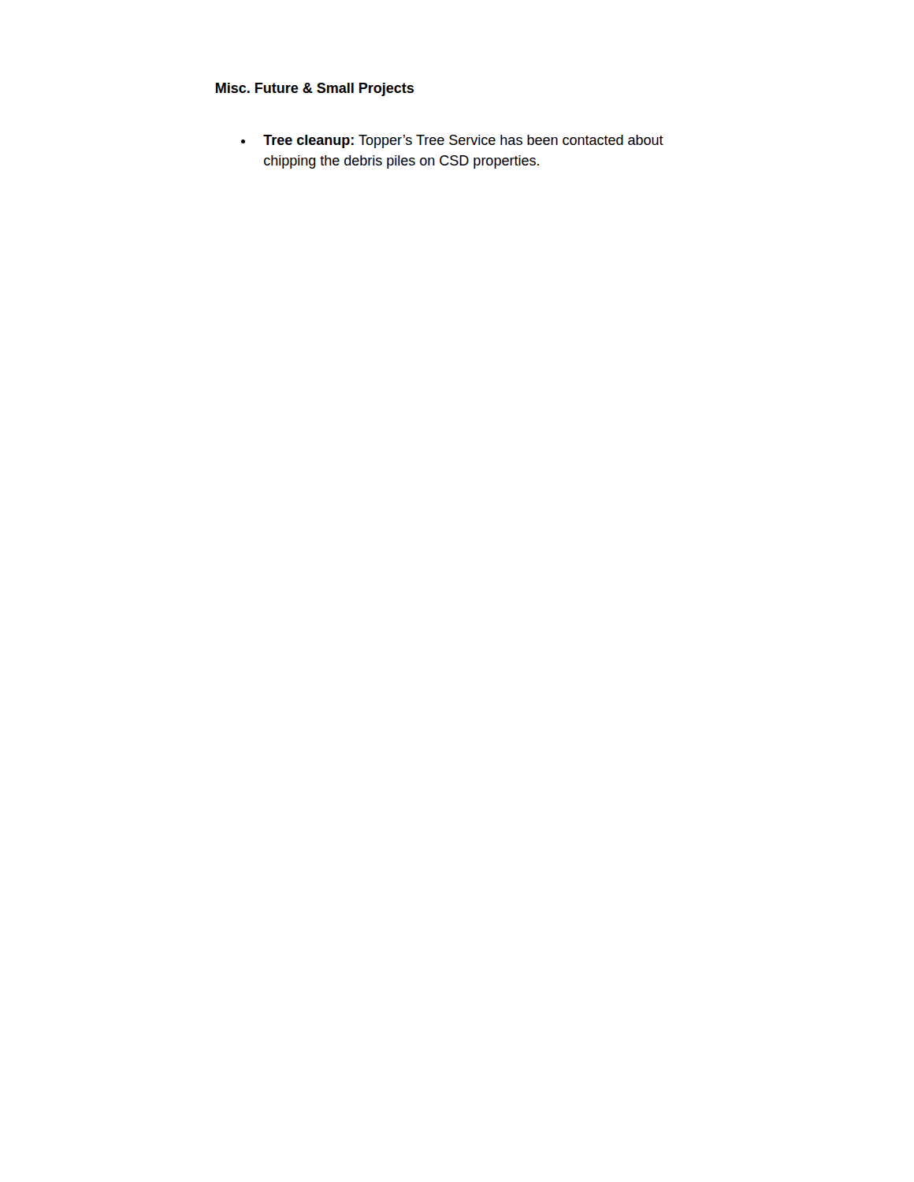Misc. Future & Small Projects
Tree cleanup: Topper’s Tree Service has been contacted about chipping the debris piles on CSD properties.